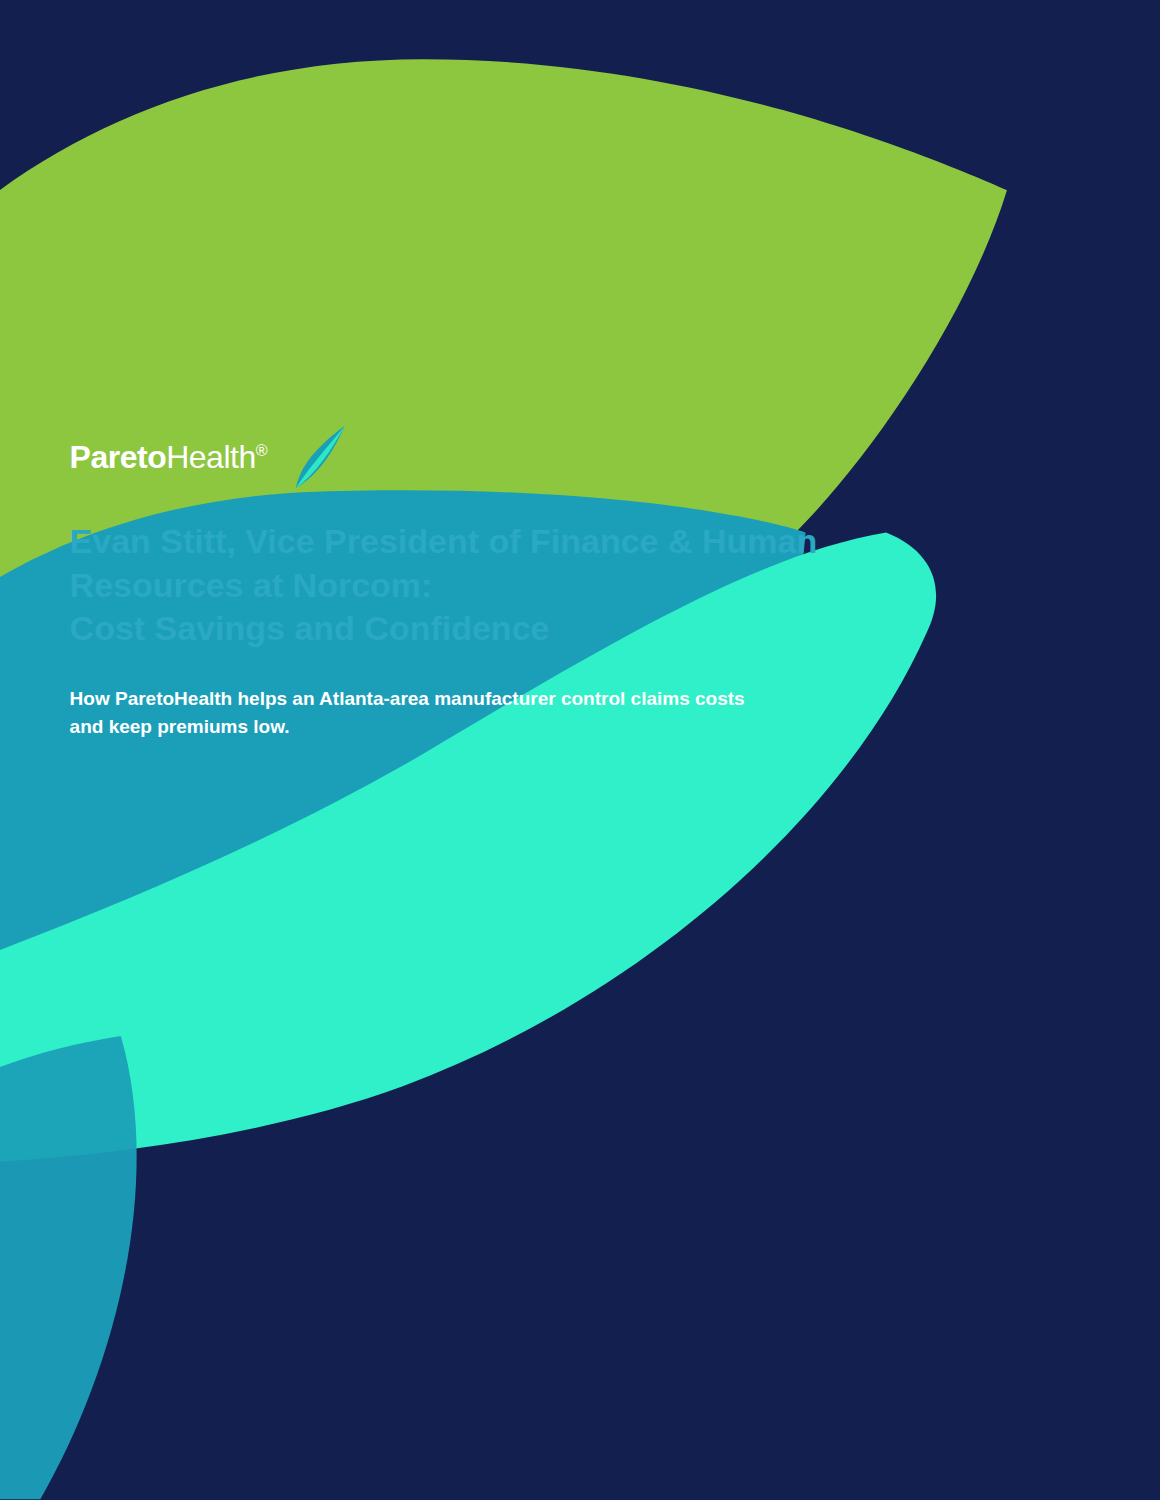Pareto Health®
Evan Stitt, Vice President of Finance & Human Resources at Norcom:
Cost Savings and Confidence
How ParetoHealth helps an Atlanta-area manufacturer control claims costs and keep premiums low.